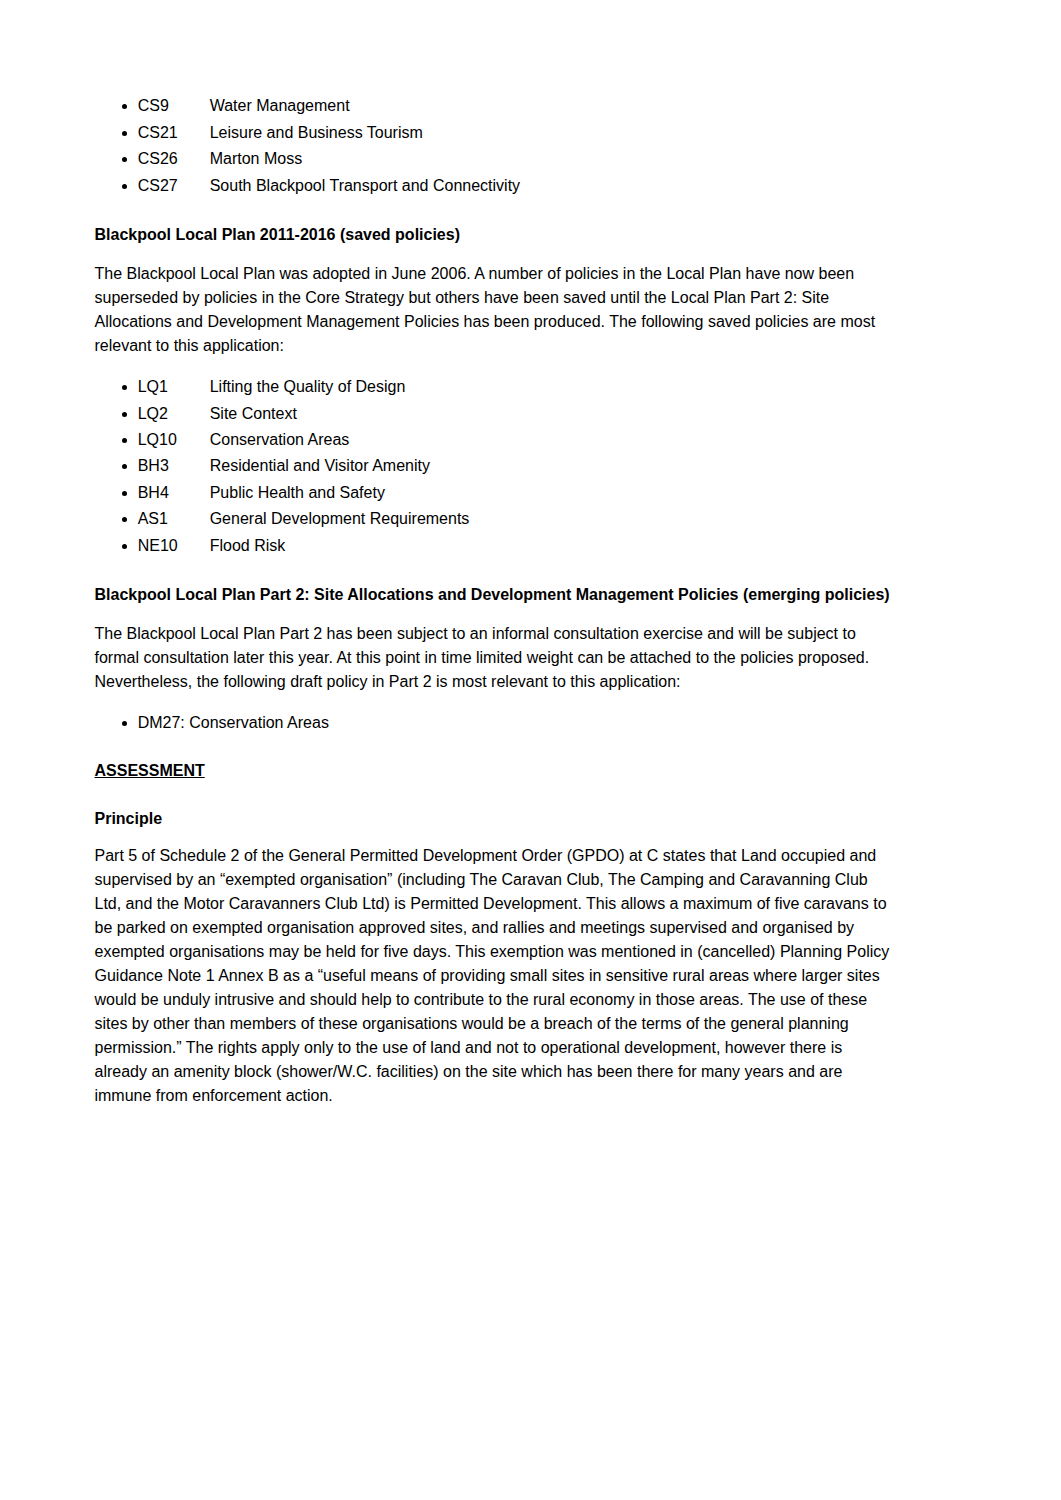CS9 Water Management
CS21 Leisure and Business Tourism
CS26 Marton Moss
CS27 South Blackpool Transport and Connectivity
Blackpool Local Plan 2011-2016 (saved policies)
The Blackpool Local Plan was adopted in June 2006. A number of policies in the Local Plan have now been superseded by policies in the Core Strategy but others have been saved until the Local Plan Part 2: Site Allocations and Development Management Policies has been produced. The following saved policies are most relevant to this application:
LQ1 Lifting the Quality of Design
LQ2 Site Context
LQ10 Conservation Areas
BH3 Residential and Visitor Amenity
BH4 Public Health and Safety
AS1 General Development Requirements
NE10 Flood Risk
Blackpool Local Plan Part 2: Site Allocations and Development Management Policies (emerging policies)
The Blackpool Local Plan Part 2 has been subject to an informal consultation exercise and will be subject to formal consultation later this year. At this point in time limited weight can be attached to the policies proposed. Nevertheless, the following draft policy in Part 2 is most relevant to this application:
DM27: Conservation Areas
ASSESSMENT
Principle
Part 5 of Schedule 2 of the General Permitted Development Order (GPDO) at C states that Land occupied and supervised by an “exempted organisation” (including The Caravan Club, The Camping and Caravanning Club Ltd, and the Motor Caravanners Club Ltd) is Permitted Development. This allows a maximum of five caravans to be parked on exempted organisation approved sites, and rallies and meetings supervised and organised by exempted organisations may be held for five days. This exemption was mentioned in (cancelled) Planning Policy Guidance Note 1 Annex B as a “useful means of providing small sites in sensitive rural areas where larger sites would be unduly intrusive and should help to contribute to the rural economy in those areas. The use of these sites by other than members of these organisations would be a breach of the terms of the general planning permission.” The rights apply only to the use of land and not to operational development, however there is already an amenity block (shower/W.C. facilities) on the site which has been there for many years and are immune from enforcement action.